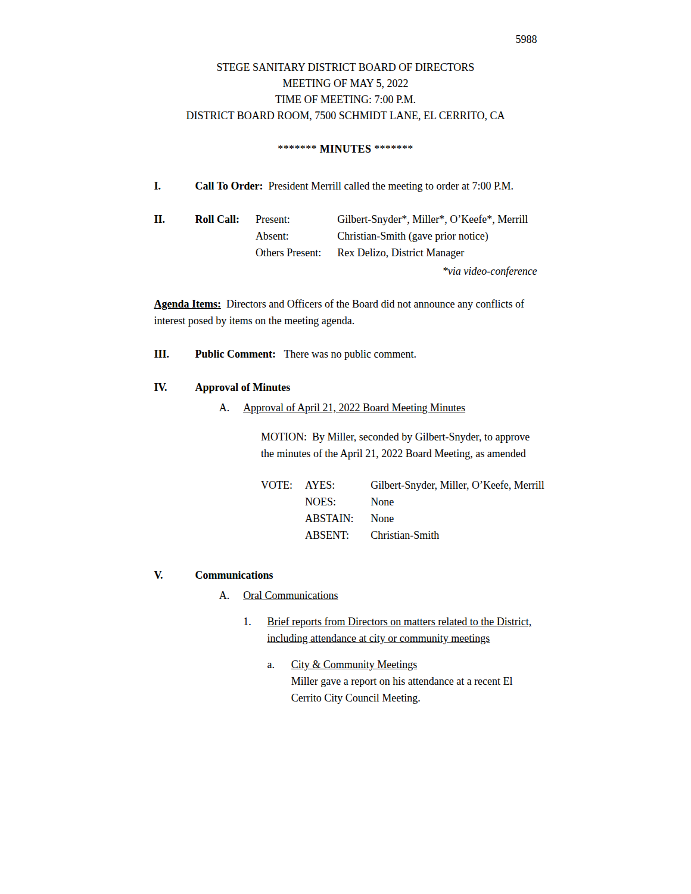5988
STEGE SANITARY DISTRICT BOARD OF DIRECTORS
MEETING OF MAY 5, 2022
TIME OF MEETING: 7:00 P.M.
DISTRICT BOARD ROOM, 7500 SCHMIDT LANE, EL CERRITO, CA
******* MINUTES *******
I.
Call To Order: President Merrill called the meeting to order at 7:00 P.M.
II.
| Roll Call: | Present: | Gilbert-Snyder*, Miller*, O’Keefe*, Merrill |
| | Absent: | Christian-Smith (gave prior notice) |
| | Others Present: | Rex Delizo, District Manager |
*via video-conference
Agenda Items: Directors and Officers of the Board did not announce any conflicts of interest posed by items on the meeting agenda.
III.
Public Comment: There was no public comment.
IV.
Approval of Minutes
A.
Approval of April 21, 2022 Board Meeting Minutes
MOTION: By Miller, seconded by Gilbert-Snyder, to approve the minutes of the April 21, 2022 Board Meeting, as amended
| VOTE: | AYES: | Gilbert-Snyder, Miller, O’Keefe, Merrill |
| | NOES: | None |
| | ABSTAIN: | None |
| | ABSENT: | Christian-Smith |
V.
Communications
A.
Oral Communications
1.
Brief reports from Directors on matters related to the District, including attendance at city or community meetings
a.
City & Community Meetings
Miller gave a report on his attendance at a recent El Cerrito City Council Meeting.